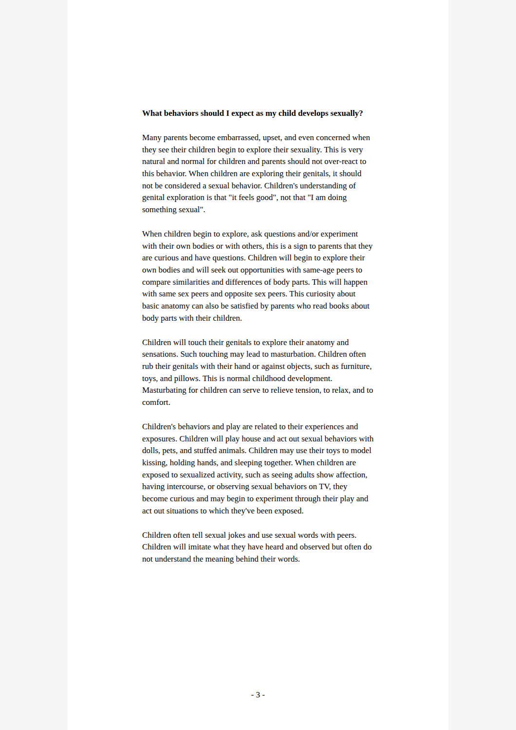What behaviors should I expect as my child develops sexually?
Many parents become embarrassed, upset, and even concerned when they see their children begin to explore their sexuality. This is very natural and normal for children and parents should not over-react to this behavior. When children are exploring their genitals, it should not be considered a sexual behavior. Children's understanding of genital exploration is that "it feels good", not that "I am doing something sexual".
When children begin to explore, ask questions and/or experiment with their own bodies or with others, this is a sign to parents that they are curious and have questions. Children will begin to explore their own bodies and will seek out opportunities with same-age peers to compare similarities and differences of body parts. This will happen with same sex peers and opposite sex peers. This curiosity about basic anatomy can also be satisfied by parents who read books about body parts with their children.
Children will touch their genitals to explore their anatomy and sensations. Such touching may lead to masturbation. Children often rub their genitals with their hand or against objects, such as furniture, toys, and pillows. This is normal childhood development. Masturbating for children can serve to relieve tension, to relax, and to comfort.
Children's behaviors and play are related to their experiences and exposures. Children will play house and act out sexual behaviors with dolls, pets, and stuffed animals. Children may use their toys to model kissing, holding hands, and sleeping together. When children are exposed to sexualized activity, such as seeing adults show affection, having intercourse, or observing sexual behaviors on TV, they become curious and may begin to experiment through their play and act out situations to which they've been exposed.
Children often tell sexual jokes and use sexual words with peers. Children will imitate what they have heard and observed but often do not understand the meaning behind their words.
- 3 -